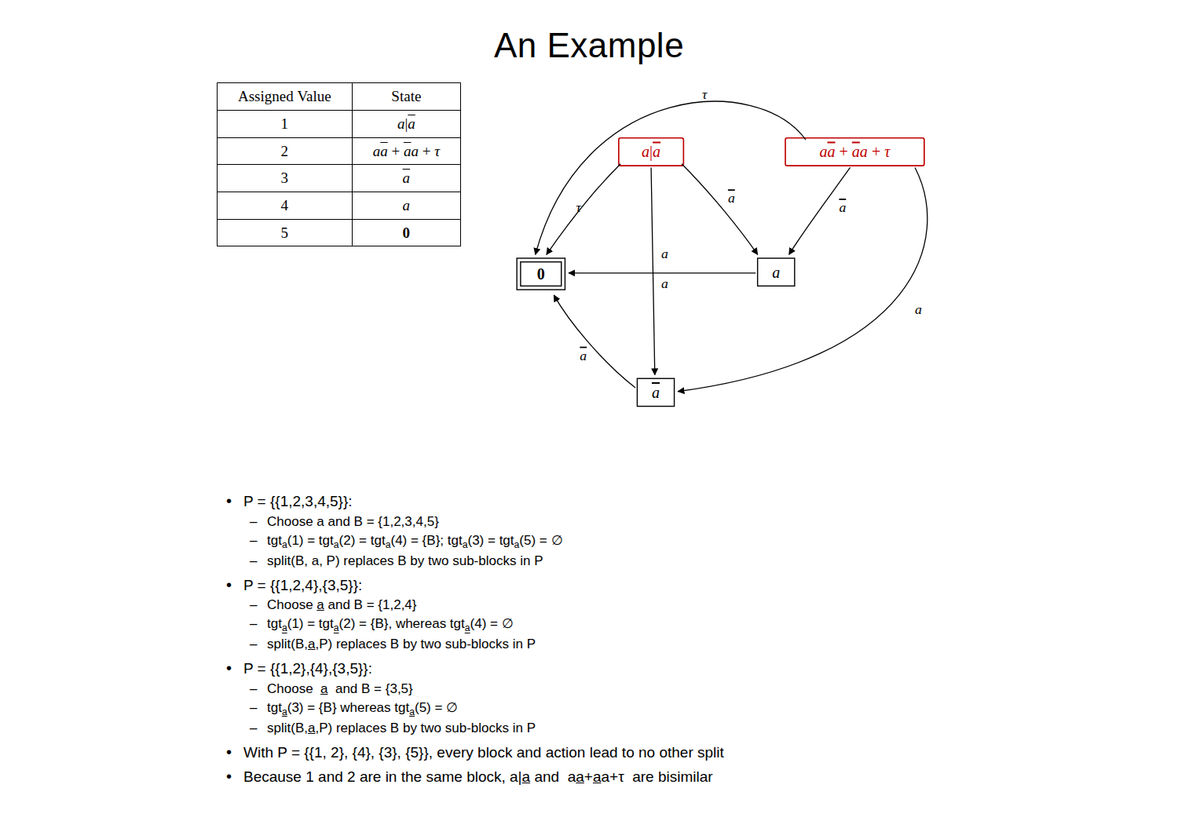An Example
| Assigned Value | State |
| --- | --- |
| 1 | a / a |
| 2 | a a + a a + τ |
| 3 | a |
| 4 | a |
| 5 | 0 |
a|ā (red) a|a aa + aa + τ 0 a a 0 --> τ a --> a ā (vertical) --> a 0 --> a 0 --> a a --> a ā (big right curve) --> a 0 (big top-left curve) --> τ
P = {{1,2,3,4,5}}:
Choose a and B = {1,2,3,4,5}
tgta(1) = tgta(2) = tgta(4) = {B}; tgta(3) = tgta(5) = ∅
split(B, a, P) replaces B by two sub-blocks in P
P = {{1,2,4},{3,5}}:
Choose a and B = {1,2,4}
tgta(1) = tgta(2) = {B}, whereas tgta(4) = ∅
split(B,a,P) replaces B by two sub-blocks in P
P = {{1,2},{4},{3,5}}:
Choose a and B = {3,5}
tgta(3) = {B} whereas tgta(5) = ∅
split(B,a,P) replaces B by two sub-blocks in P
With P = {{1, 2}, {4}, {3}, {5}}, every block and action lead to no other split
Because 1 and 2 are in the same block, a|a and aa+aa+τ are bisimilar